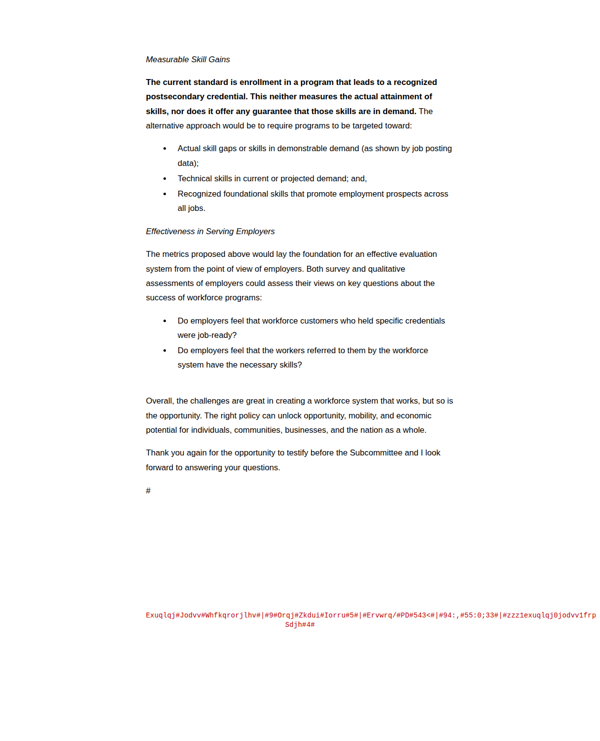Measurable Skill Gains
The current standard is enrollment in a program that leads to a recognized postsecondary credential. This neither measures the actual attainment of skills, nor does it offer any guarantee that those skills are in demand. The alternative approach would be to require programs to be targeted toward:
Actual skill gaps or skills in demonstrable demand (as shown by job posting data);
Technical skills in current or projected demand; and,
Recognized foundational skills that promote employment prospects across all jobs.
Effectiveness in Serving Employers
The metrics proposed above would lay the foundation for an effective evaluation system from the point of view of employers. Both survey and qualitative assessments of employers could assess their views on key questions about the success of workforce programs:
Do employers feel that workforce customers who held specific credentials were job-ready?
Do employers feel that the workers referred to them by the workforce system have the necessary skills?
Overall, the challenges are great in creating a workforce system that works, but so is the opportunity. The right policy can unlock opportunity, mobility, and economic potential for individuals, communities, businesses, and the nation as a whole.
Thank you again for the opportunity to testify before the Subcommittee and I look forward to answering your questions.
#
Exuqlqj#Jodvv#Whfkqrorjlhv#|#9#Orqj#Zkdui#Iorru#5#|#Ervwrq/#PD#543<#|#94:,#55:0;33#|#zzz1exuqlqj0jodvv1frp #
Sdjh#4#